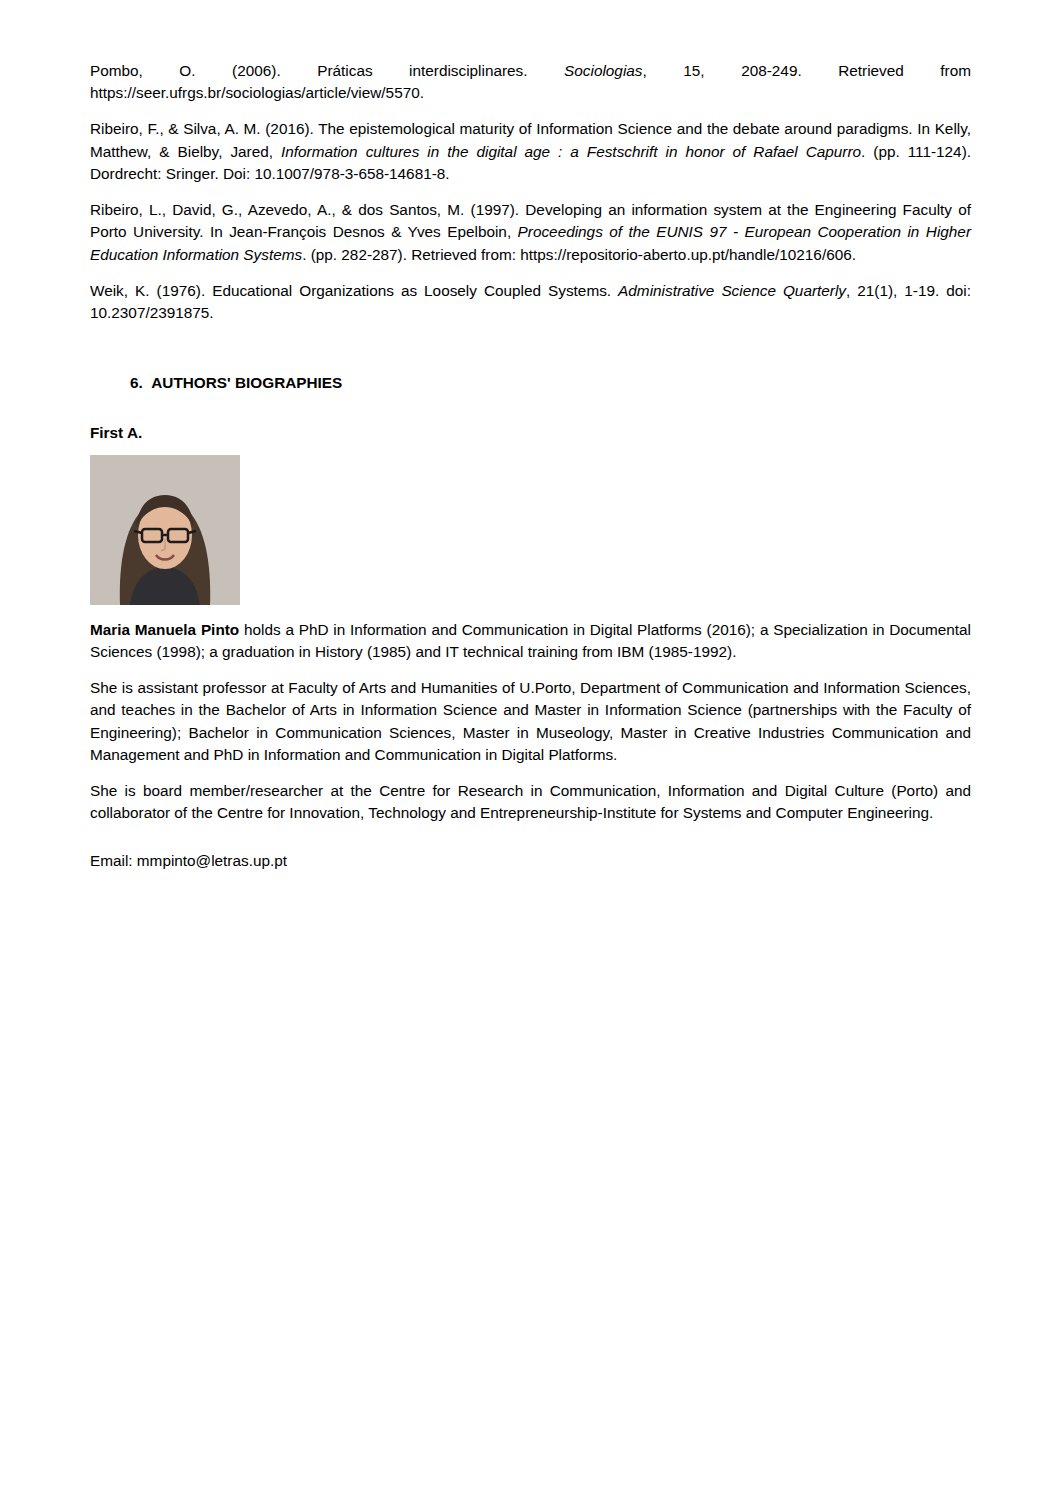Pombo, O. (2006). Práticas interdisciplinares. Sociologias, 15, 208-249. Retrieved from https://seer.ufrgs.br/sociologias/article/view/5570.
Ribeiro, F., & Silva, A. M. (2016). The epistemological maturity of Information Science and the debate around paradigms. In Kelly, Matthew, & Bielby, Jared, Information cultures in the digital age : a Festschrift in honor of Rafael Capurro. (pp. 111-124). Dordrecht: Sringer. Doi: 10.1007/978-3-658-14681-8.
Ribeiro, L., David, G., Azevedo, A., & dos Santos, M. (1997). Developing an information system at the Engineering Faculty of Porto University. In Jean-François Desnos & Yves Epelboin, Proceedings of the EUNIS 97 - European Cooperation in Higher Education Information Systems. (pp. 282-287). Retrieved from: https://repositorio-aberto.up.pt/handle/10216/606.
Weik, K. (1976). Educational Organizations as Loosely Coupled Systems. Administrative Science Quarterly, 21(1), 1-19. doi: 10.2307/2391875.
6. AUTHORS' BIOGRAPHIES
First A.
Maria Manuela Pinto holds a PhD in Information and Communication in Digital Platforms (2016); a Specialization in Documental Sciences (1998); a graduation in History (1985) and IT technical training from IBM (1985-1992).
She is assistant professor at Faculty of Arts and Humanities of U.Porto, Department of Communication and Information Sciences, and teaches in the Bachelor of Arts in Information Science and Master in Information Science (partnerships with the Faculty of Engineering); Bachelor in Communication Sciences, Master in Museology, Master in Creative Industries Communication and Management and PhD in Information and Communication in Digital Platforms.
She is board member/researcher at the Centre for Research in Communication, Information and Digital Culture (Porto) and collaborator of the Centre for Innovation, Technology and Entrepreneurship-Institute for Systems and Computer Engineering.
Email: mmpinto@letras.up.pt